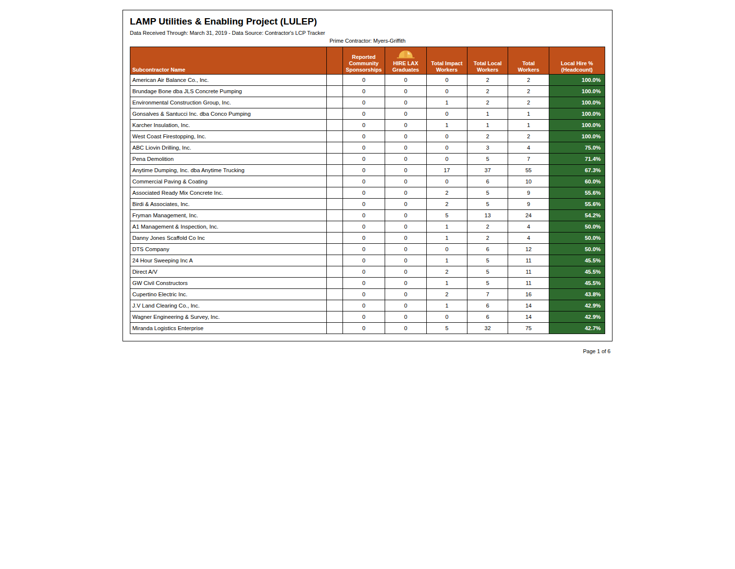LAMP Utilities & Enabling Project (LULEP)
Data Received Through: March 31, 2019 - Data Source: Contractor's LCP Tracker
Prime Contractor: Myers-Griffith
| Subcontractor Name | | Reported Community Sponsorships | HIRE LAX Graduates | Total Impact Workers | Total Local Workers | Total Workers | Local Hire % (Headcount) |
| --- | --- | --- | --- | --- | --- | --- | --- |
| American Air Balance Co., Inc. | | 0 | 0 | 0 | 2 | 2 | 100.0% |
| Brundage Bone dba JLS Concrete Pumping | | 0 | 0 | 0 | 2 | 2 | 100.0% |
| Environmental Construction Group, Inc. | | 0 | 0 | 1 | 2 | 2 | 100.0% |
| Gonsalves & Santucci Inc. dba Conco Pumping | | 0 | 0 | 0 | 1 | 1 | 100.0% |
| Karcher Insulation, Inc. | | 0 | 0 | 1 | 1 | 1 | 100.0% |
| West Coast Firestopping, Inc. | | 0 | 0 | 0 | 2 | 2 | 100.0% |
| ABC Liovin Drilling, Inc. | | 0 | 0 | 0 | 3 | 4 | 75.0% |
| Pena Demolition | | 0 | 0 | 0 | 5 | 7 | 71.4% |
| Anytime Dumping, Inc. dba Anytime Trucking | | 0 | 0 | 17 | 37 | 55 | 67.3% |
| Commercial Paving & Coating | | 0 | 0 | 0 | 6 | 10 | 60.0% |
| Associated Ready Mix Concrete Inc. | | 0 | 0 | 2 | 5 | 9 | 55.6% |
| Birdi & Associates, Inc. | | 0 | 0 | 2 | 5 | 9 | 55.6% |
| Fryman Management, Inc. | | 0 | 0 | 5 | 13 | 24 | 54.2% |
| A1 Management & Inspection, Inc. | | 0 | 0 | 1 | 2 | 4 | 50.0% |
| Danny Jones Scaffold Co Inc | | 0 | 0 | 1 | 2 | 4 | 50.0% |
| DTS Company | | 0 | 0 | 0 | 6 | 12 | 50.0% |
| 24 Hour Sweeping Inc A | | 0 | 0 | 1 | 5 | 11 | 45.5% |
| Direct A/V | | 0 | 0 | 2 | 5 | 11 | 45.5% |
| GW Civil Constructors | | 0 | 0 | 1 | 5 | 11 | 45.5% |
| Cupertino Electric Inc. | | 0 | 0 | 2 | 7 | 16 | 43.8% |
| J.V Land Clearing Co., Inc. | | 0 | 0 | 1 | 6 | 14 | 42.9% |
| Wagner Engineering & Survey, Inc. | | 0 | 0 | 0 | 6 | 14 | 42.9% |
| Miranda Logistics Enterprise | | 0 | 0 | 5 | 32 | 75 | 42.7% |
Page 1 of 6